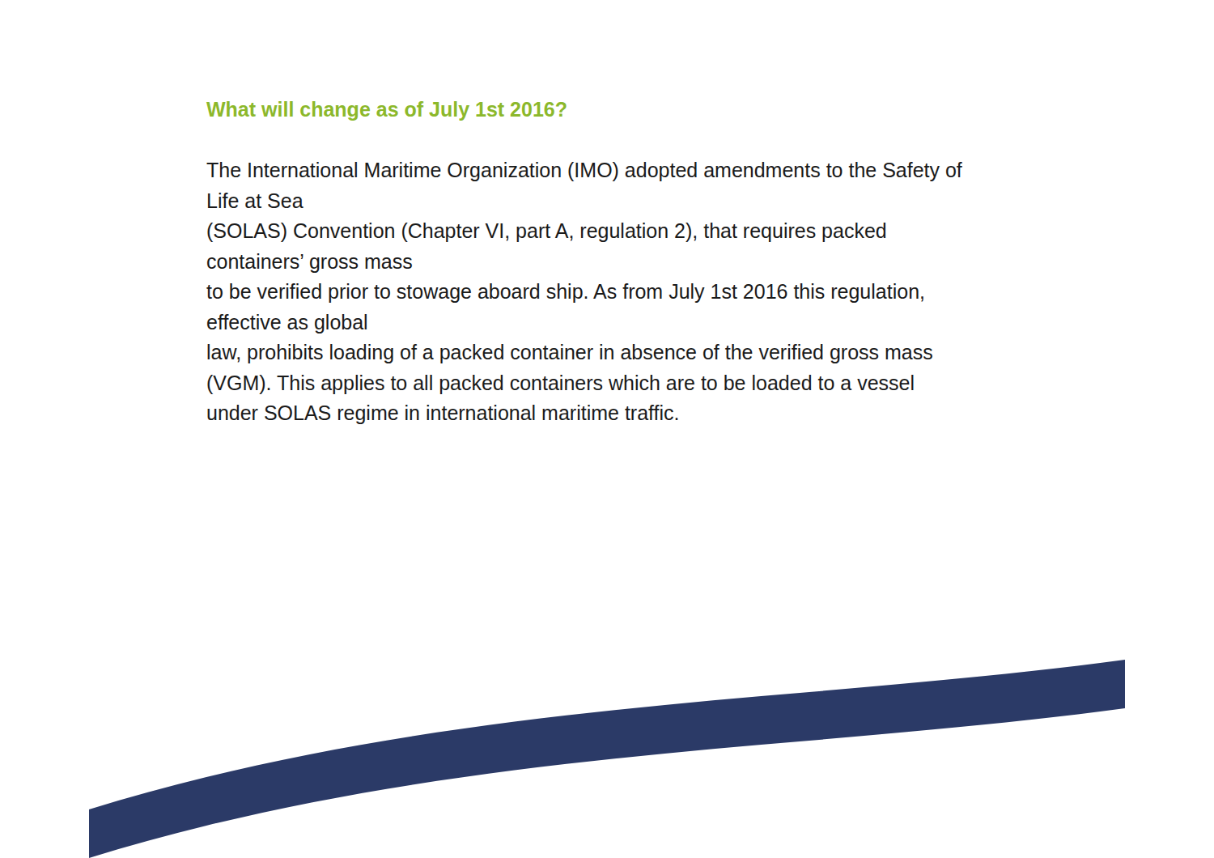What will change as of July 1st 2016?
The International Maritime Organization (IMO) adopted amendments to the Safety of Life at Sea
(SOLAS) Convention (Chapter VI, part A, regulation 2), that requires packed containers’ gross mass
to be verified prior to stowage aboard ship. As from July 1st 2016 this regulation, effective as global
law, prohibits loading of a packed container in absence of the verified gross mass (VGM). This applies to all packed containers which are to be loaded to a vessel under SOLAS regime in international maritime traffic.